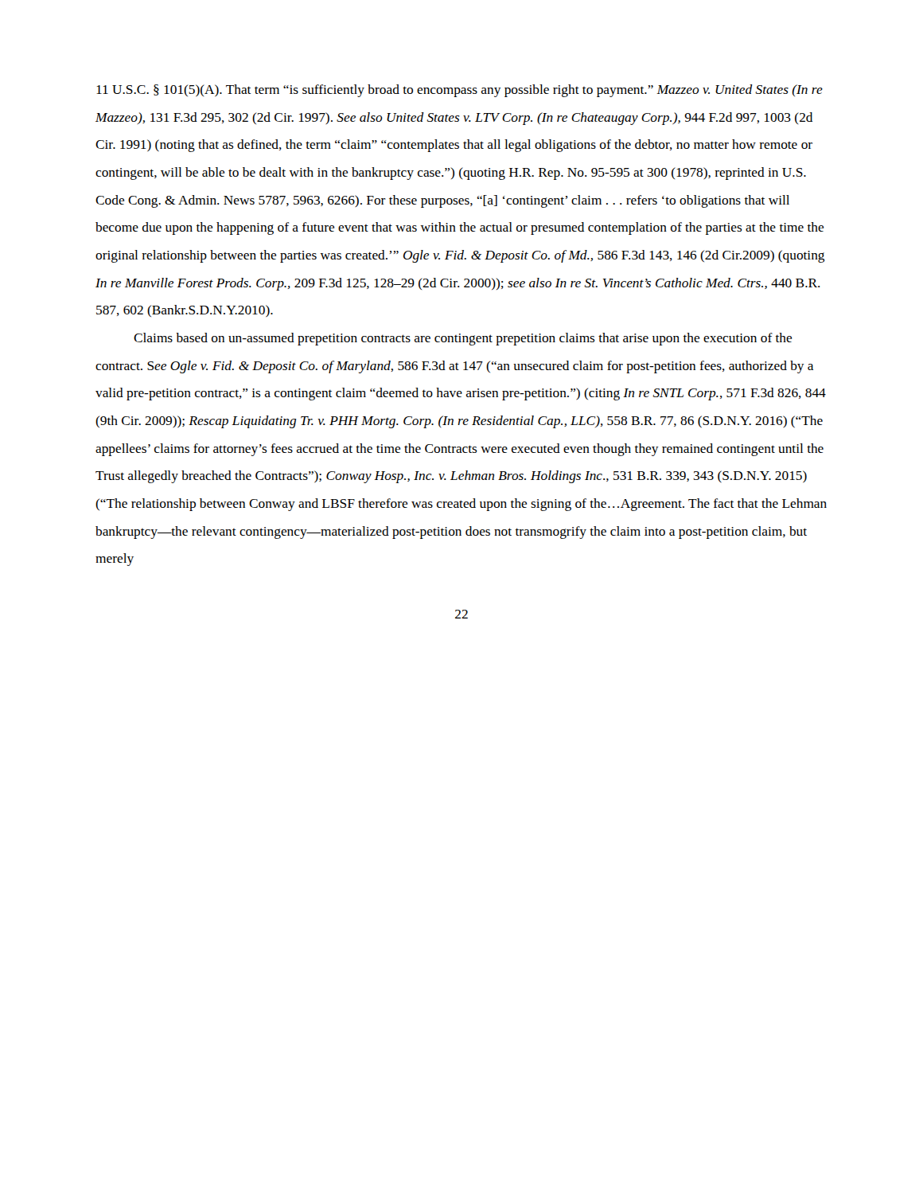11 U.S.C. § 101(5)(A). That term “is sufficiently broad to encompass any possible right to payment.” Mazzeo v. United States (In re Mazzeo), 131 F.3d 295, 302 (2d Cir. 1997). See also United States v. LTV Corp. (In re Chateaugay Corp.), 944 F.2d 997, 1003 (2d Cir. 1991) (noting that as defined, the term “claim” “contemplates that all legal obligations of the debtor, no matter how remote or contingent, will be able to be dealt with in the bankruptcy case.”) (quoting H.R. Rep. No. 95-595 at 300 (1978), reprinted in U.S. Code Cong. & Admin. News 5787, 5963, 6266). For these purposes, “[a] ‘contingent’ claim . . . refers ‘to obligations that will become due upon the happening of a future event that was within the actual or presumed contemplation of the parties at the time the original relationship between the parties was created.’” Ogle v. Fid. & Deposit Co. of Md., 586 F.3d 143, 146 (2d Cir.2009) (quoting In re Manville Forest Prods. Corp., 209 F.3d 125, 128–29 (2d Cir. 2000)); see also In re St. Vincent’s Catholic Med. Ctrs., 440 B.R. 587, 602 (Bankr.S.D.N.Y.2010).
Claims based on un-assumed prepetition contracts are contingent prepetition claims that arise upon the execution of the contract. See Ogle v. Fid. & Deposit Co. of Maryland, 586 F.3d at 147 (“an unsecured claim for post-petition fees, authorized by a valid pre-petition contract,” is a contingent claim “deemed to have arisen pre-petition.”) (citing In re SNTL Corp., 571 F.3d 826, 844 (9th Cir. 2009)); Rescap Liquidating Tr. v. PHH Mortg. Corp. (In re Residential Cap., LLC), 558 B.R. 77, 86 (S.D.N.Y. 2016) (“The appellees’ claims for attorney’s fees accrued at the time the Contracts were executed even though they remained contingent until the Trust allegedly breached the Contracts”); Conway Hosp., Inc. v. Lehman Bros. Holdings Inc., 531 B.R. 339, 343 (S.D.N.Y. 2015) (“The relationship between Conway and LBSF therefore was created upon the signing of the…Agreement. The fact that the Lehman bankruptcy—the relevant contingency—materialized post-petition does not transmogrify the claim into a post-petition claim, but merely
22